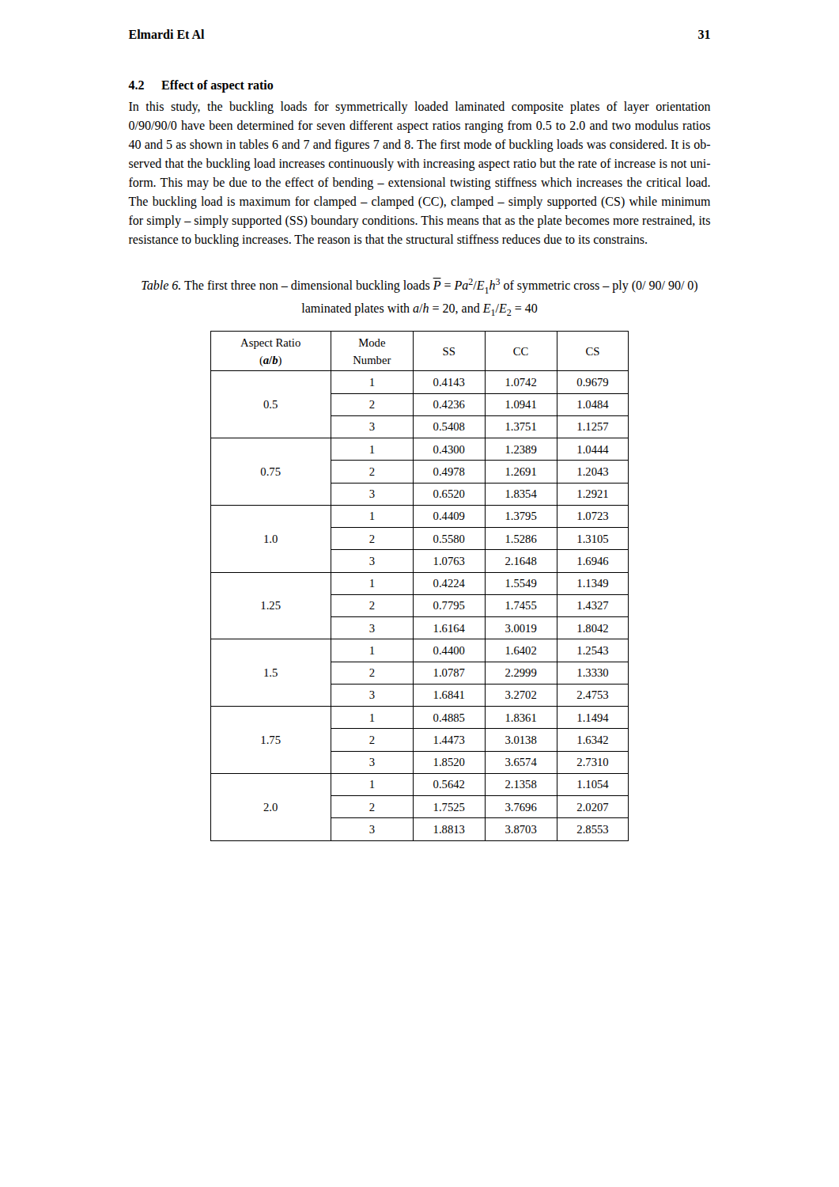Elmardi Et Al 31
4.2 Effect of aspect ratio
In this study, the buckling loads for symmetrically loaded laminated composite plates of layer orientation 0/90/90/0 have been determined for seven different aspect ratios ranging from 0.5 to 2.0 and two modulus ratios 40 and 5 as shown in tables 6 and 7 and figures 7 and 8. The first mode of buckling loads was considered. It is observed that the buckling load increases continuously with increasing aspect ratio but the rate of increase is not uniform. This may be due to the effect of bending – extensional twisting stiffness which increases the critical load. The buckling load is maximum for clamped – clamped (CC), clamped – simply supported (CS) while minimum for simply – simply supported (SS) boundary conditions. This means that as the plate becomes more restrained, its resistance to buckling increases. The reason is that the structural stiffness reduces due to its constrains.
Table 6. The first three non – dimensional buckling loads P = Pa2/E1h3 of symmetric cross – ply (0/ 90/ 90/ 0) laminated plates with a/h = 20, and E1/E2 = 40
| Aspect Ratio ( a / b ) | Mode Number | SS | CC | CS |
| --- | --- | --- | --- | --- |
| 0.5 | 1 | 0.4143 | 1.0742 | 0.9679 |
| 2 | 0.4236 | 1.0941 | 1.0484 |
| 3 | 0.5408 | 1.3751 | 1.1257 |
| 0.75 | 1 | 0.4300 | 1.2389 | 1.0444 |
| 2 | 0.4978 | 1.2691 | 1.2043 |
| 3 | 0.6520 | 1.8354 | 1.2921 |
| 1.0 | 1 | 0.4409 | 1.3795 | 1.0723 |
| 2 | 0.5580 | 1.5286 | 1.3105 |
| 3 | 1.0763 | 2.1648 | 1.6946 |
| 1.25 | 1 | 0.4224 | 1.5549 | 1.1349 |
| 2 | 0.7795 | 1.7455 | 1.4327 |
| 3 | 1.6164 | 3.0019 | 1.8042 |
| 1.5 | 1 | 0.4400 | 1.6402 | 1.2543 |
| 2 | 1.0787 | 2.2999 | 1.3330 |
| 3 | 1.6841 | 3.2702 | 2.4753 |
| 1.75 | 1 | 0.4885 | 1.8361 | 1.1494 |
| 2 | 1.4473 | 3.0138 | 1.6342 |
| 3 | 1.8520 | 3.6574 | 2.7310 |
| 2.0 | 1 | 0.5642 | 2.1358 | 1.1054 |
| 2 | 1.7525 | 3.7696 | 2.0207 |
| 3 | 1.8813 | 3.8703 | 2.8553 |